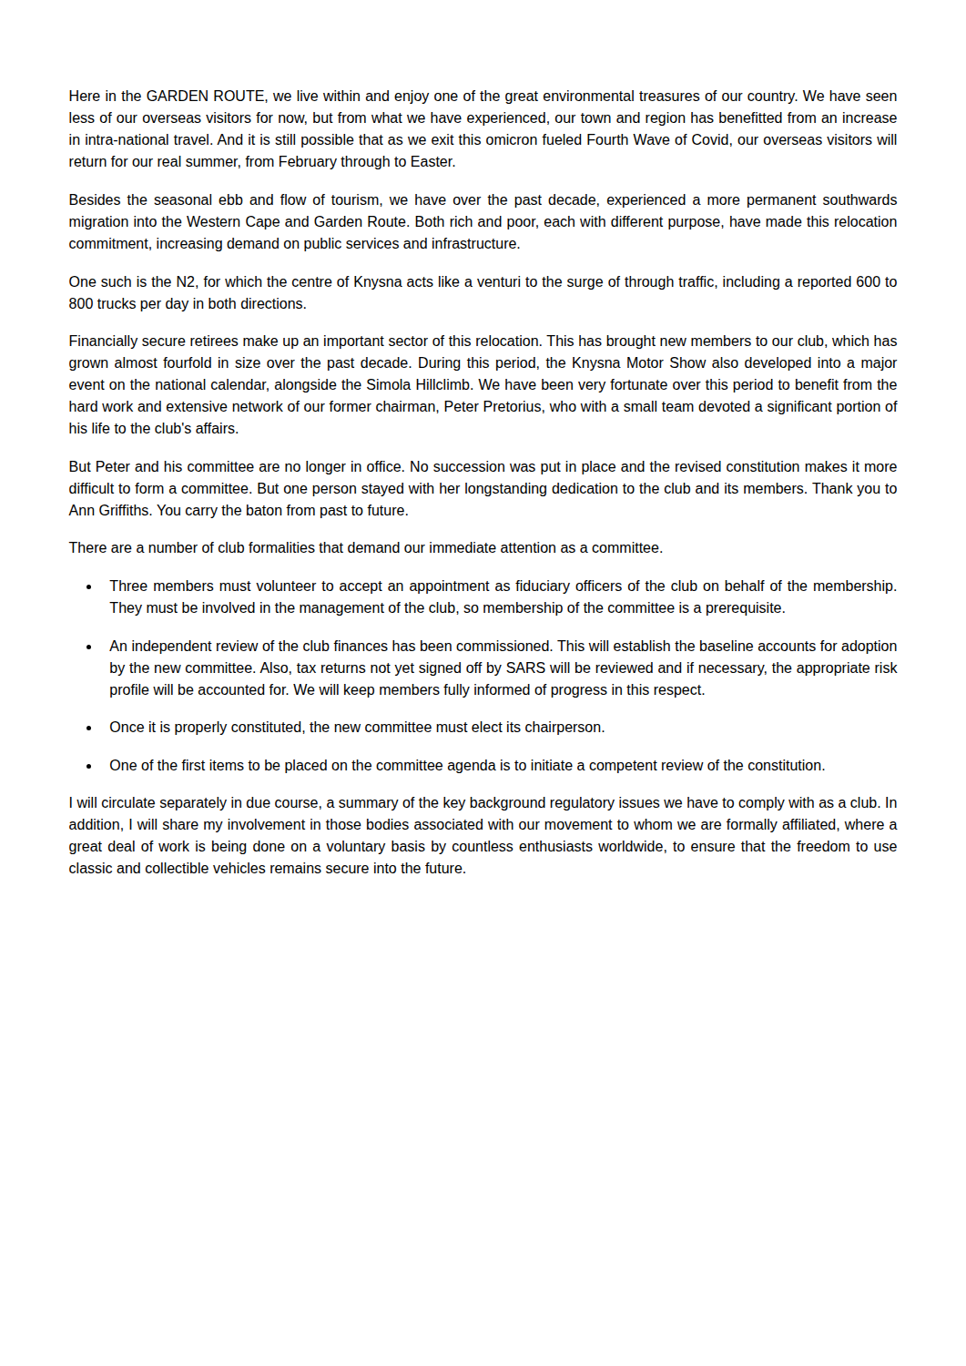Here in the GARDEN ROUTE, we live within and enjoy one of the great environmental treasures of our country. We have seen less of our overseas visitors for now, but from what we have experienced, our town and region has benefitted from an increase in intra-national travel. And it is still possible that as we exit this omicron fueled Fourth Wave of Covid, our overseas visitors will return for our real summer, from February through to Easter.
Besides the seasonal ebb and flow of tourism, we have over the past decade, experienced a more permanent southwards migration into the Western Cape and Garden Route. Both rich and poor, each with different purpose, have made this relocation commitment, increasing demand on public services and infrastructure.
One such is the N2, for which the centre of Knysna acts like a venturi to the surge of through traffic, including a reported 600 to 800 trucks per day in both directions.
Financially secure retirees make up an important sector of this relocation. This has brought new members to our club, which has grown almost fourfold in size over the past decade. During this period, the Knysna Motor Show also developed into a major event on the national calendar, alongside the Simola Hillclimb. We have been very fortunate over this period to benefit from the hard work and extensive network of our former chairman, Peter Pretorius, who with a small team devoted a significant portion of his life to the club's affairs.
But Peter and his committee are no longer in office. No succession was put in place and the revised constitution makes it more difficult to form a committee. But one person stayed with her longstanding dedication to the club and its members. Thank you to Ann Griffiths. You carry the baton from past to future.
There are a number of club formalities that demand our immediate attention as a committee.
Three members must volunteer to accept an appointment as fiduciary officers of the club on behalf of the membership. They must be involved in the management of the club, so membership of the committee is a prerequisite.
An independent review of the club finances has been commissioned. This will establish the baseline accounts for adoption by the new committee. Also, tax returns not yet signed off by SARS will be reviewed and if necessary, the appropriate risk profile will be accounted for. We will keep members fully informed of progress in this respect.
Once it is properly constituted, the new committee must elect its chairperson.
One of the first items to be placed on the committee agenda is to initiate a competent review of the constitution.
I will circulate separately in due course, a summary of the key background regulatory issues we have to comply with as a club. In addition, I will share my involvement in those bodies associated with our movement to whom we are formally affiliated, where a great deal of work is being done on a voluntary basis by countless enthusiasts worldwide, to ensure that the freedom to use classic and collectible vehicles remains secure into the future.